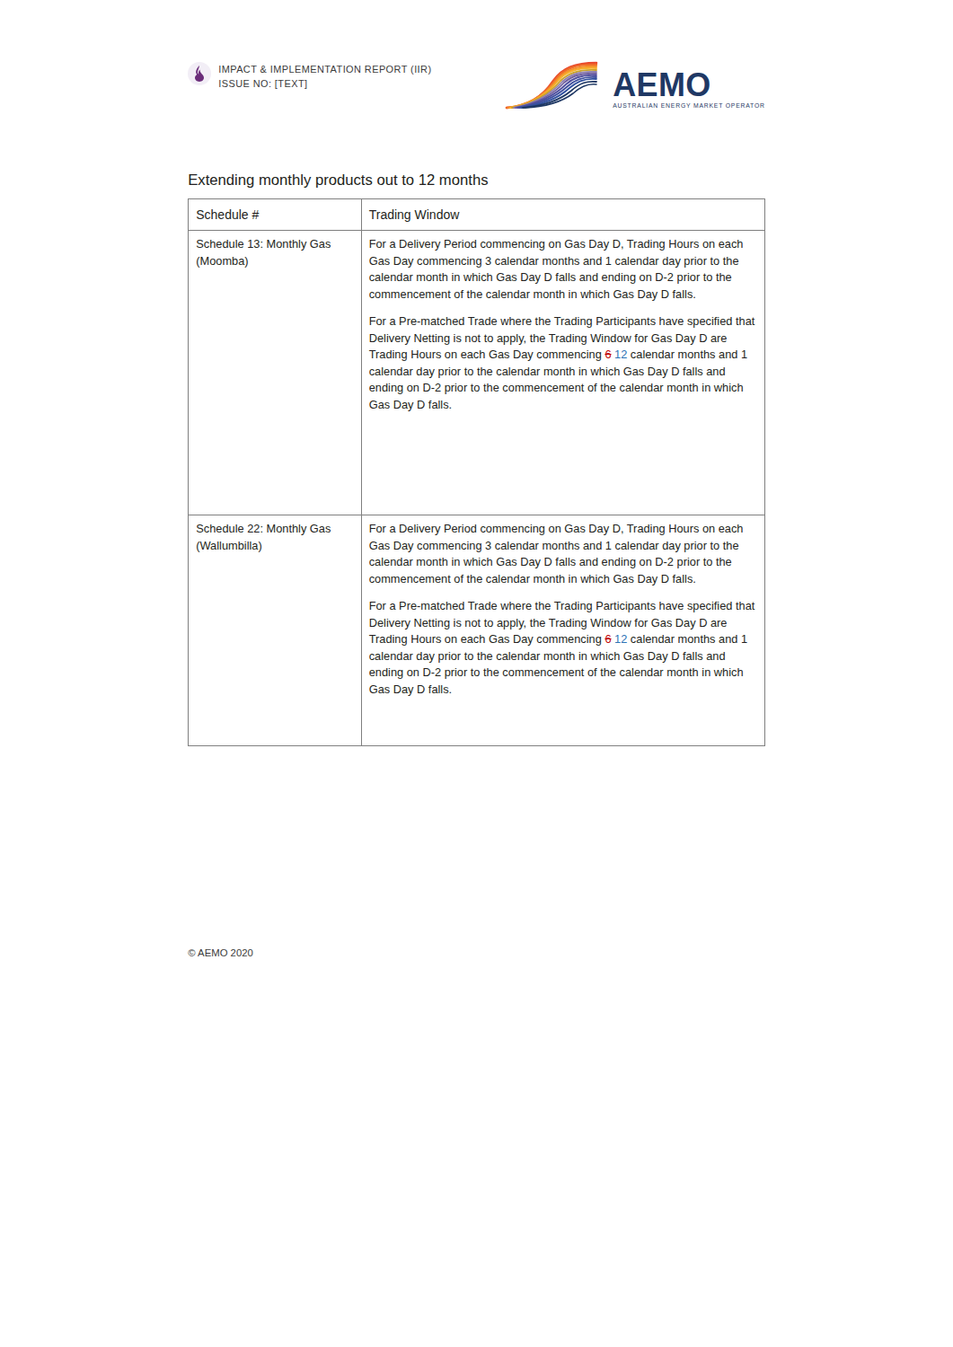Impact & Implementation Report (IIR)
Issue No: [TEXT]
AEMO AUSTRALIAN ENERGY MARKET OPERATOR
Extending monthly products out to 12 months
| Schedule # | Trading Window |
| --- | --- |
| Schedule 13: Monthly Gas (Moomba) | For a Delivery Period commencing on Gas Day D, Trading Hours on each Gas Day commencing 3 calendar months and 1 calendar day prior to the calendar month in which Gas Day D falls and ending on D-2 prior to the commencement of the calendar month in which Gas Day D falls. For a Pre-matched Trade where the Trading Participants have specified that Delivery Netting is not to apply, the Trading Window for Gas Day D are Trading Hours on each Gas Day commencing 6 12 calendar months and 1 calendar day prior to the calendar month in which Gas Day D falls and ending on D-2 prior to the commencement of the calendar month in which Gas Day D falls. |
| Schedule 22: Monthly Gas (Wallumbilla) | For a Delivery Period commencing on Gas Day D, Trading Hours on each Gas Day commencing 3 calendar months and 1 calendar day prior to the calendar month in which Gas Day D falls and ending on D-2 prior to the commencement of the calendar month in which Gas Day D falls. For a Pre-matched Trade where the Trading Participants have specified that Delivery Netting is not to apply, the Trading Window for Gas Day D are Trading Hours on each Gas Day commencing 6 12 calendar months and 1 calendar day prior to the calendar month in which Gas Day D falls and ending on D-2 prior to the commencement of the calendar month in which Gas Day D falls. |
© AEMO 2020